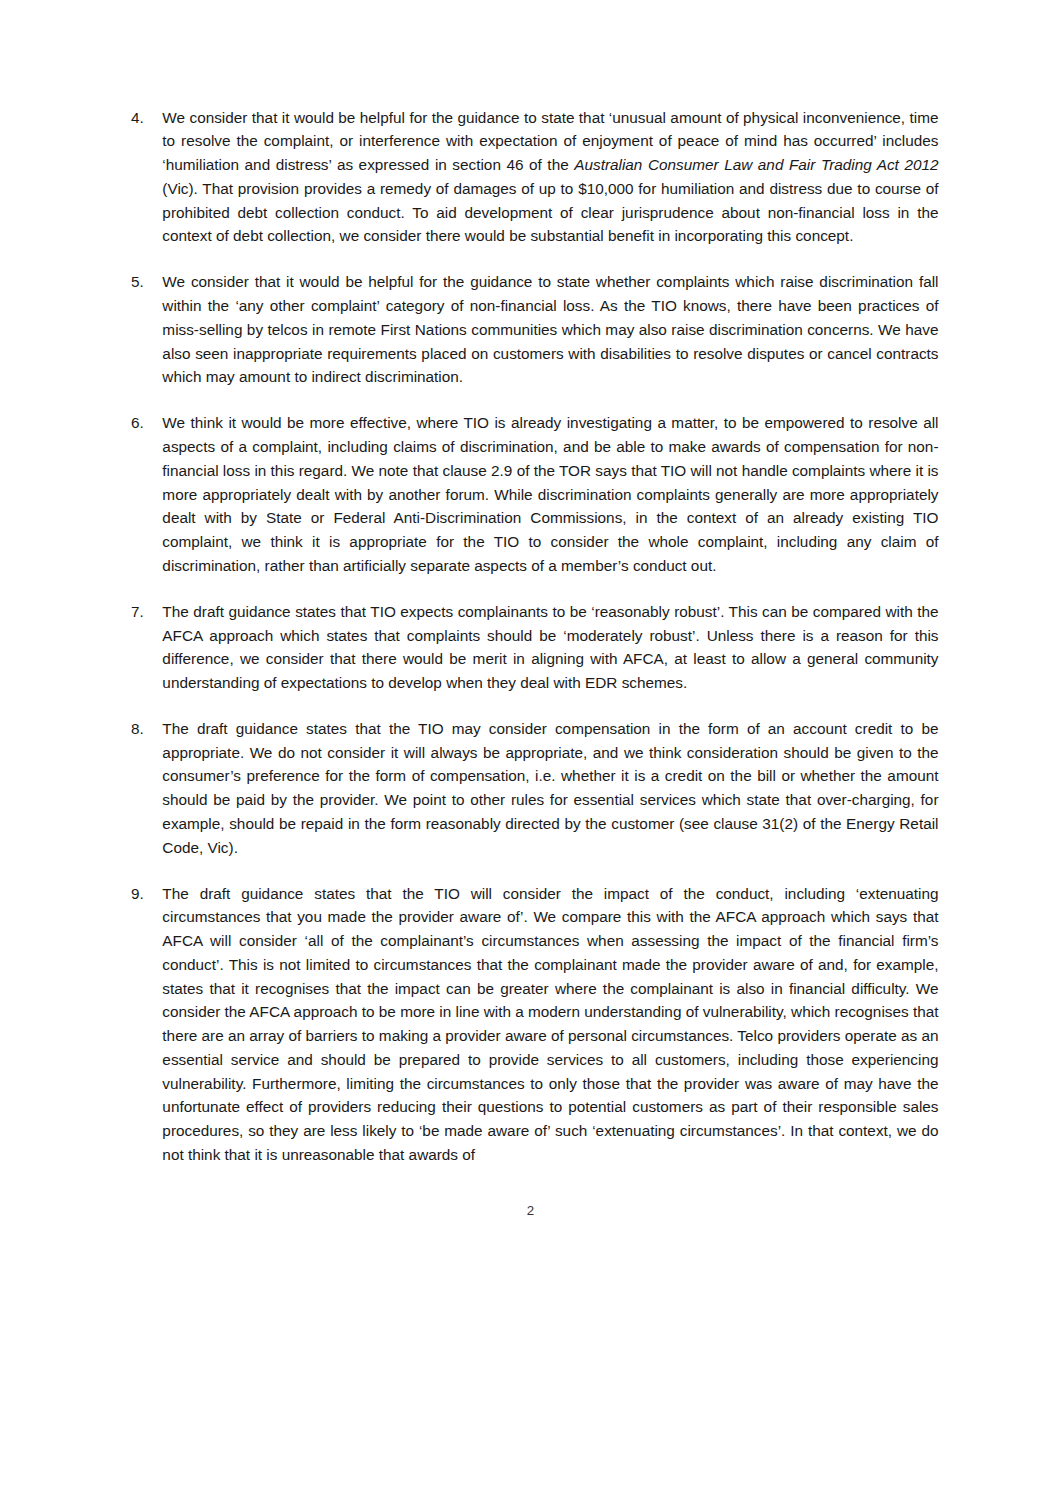We consider that it would be helpful for the guidance to state that ‘unusual amount of physical inconvenience, time to resolve the complaint, or interference with expectation of enjoyment of peace of mind has occurred’ includes ‘humiliation and distress’ as expressed in section 46 of the Australian Consumer Law and Fair Trading Act 2012 (Vic). That provision provides a remedy of damages of up to $10,000 for humiliation and distress due to course of prohibited debt collection conduct. To aid development of clear jurisprudence about non-financial loss in the context of debt collection, we consider there would be substantial benefit in incorporating this concept.
We consider that it would be helpful for the guidance to state whether complaints which raise discrimination fall within the ‘any other complaint’ category of non-financial loss. As the TIO knows, there have been practices of miss-selling by telcos in remote First Nations communities which may also raise discrimination concerns. We have also seen inappropriate requirements placed on customers with disabilities to resolve disputes or cancel contracts which may amount to indirect discrimination.
We think it would be more effective, where TIO is already investigating a matter, to be empowered to resolve all aspects of a complaint, including claims of discrimination, and be able to make awards of compensation for non-financial loss in this regard. We note that clause 2.9 of the TOR says that TIO will not handle complaints where it is more appropriately dealt with by another forum. While discrimination complaints generally are more appropriately dealt with by State or Federal Anti-Discrimination Commissions, in the context of an already existing TIO complaint, we think it is appropriate for the TIO to consider the whole complaint, including any claim of discrimination, rather than artificially separate aspects of a member’s conduct out.
The draft guidance states that TIO expects complainants to be ‘reasonably robust’. This can be compared with the AFCA approach which states that complaints should be ‘moderately robust’. Unless there is a reason for this difference, we consider that there would be merit in aligning with AFCA, at least to allow a general community understanding of expectations to develop when they deal with EDR schemes.
The draft guidance states that the TIO may consider compensation in the form of an account credit to be appropriate. We do not consider it will always be appropriate, and we think consideration should be given to the consumer’s preference for the form of compensation, i.e. whether it is a credit on the bill or whether the amount should be paid by the provider. We point to other rules for essential services which state that over-charging, for example, should be repaid in the form reasonably directed by the customer (see clause 31(2) of the Energy Retail Code, Vic).
The draft guidance states that the TIO will consider the impact of the conduct, including ‘extenuating circumstances that you made the provider aware of’. We compare this with the AFCA approach which says that AFCA will consider ‘all of the complainant’s circumstances when assessing the impact of the financial firm’s conduct’. This is not limited to circumstances that the complainant made the provider aware of and, for example, states that it recognises that the impact can be greater where the complainant is also in financial difficulty. We consider the AFCA approach to be more in line with a modern understanding of vulnerability, which recognises that there are an array of barriers to making a provider aware of personal circumstances. Telco providers operate as an essential service and should be prepared to provide services to all customers, including those experiencing vulnerability. Furthermore, limiting the circumstances to only those that the provider was aware of may have the unfortunate effect of providers reducing their questions to potential customers as part of their responsible sales procedures, so they are less likely to ‘be made aware of’ such ‘extenuating circumstances’. In that context, we do not think that it is unreasonable that awards of
2